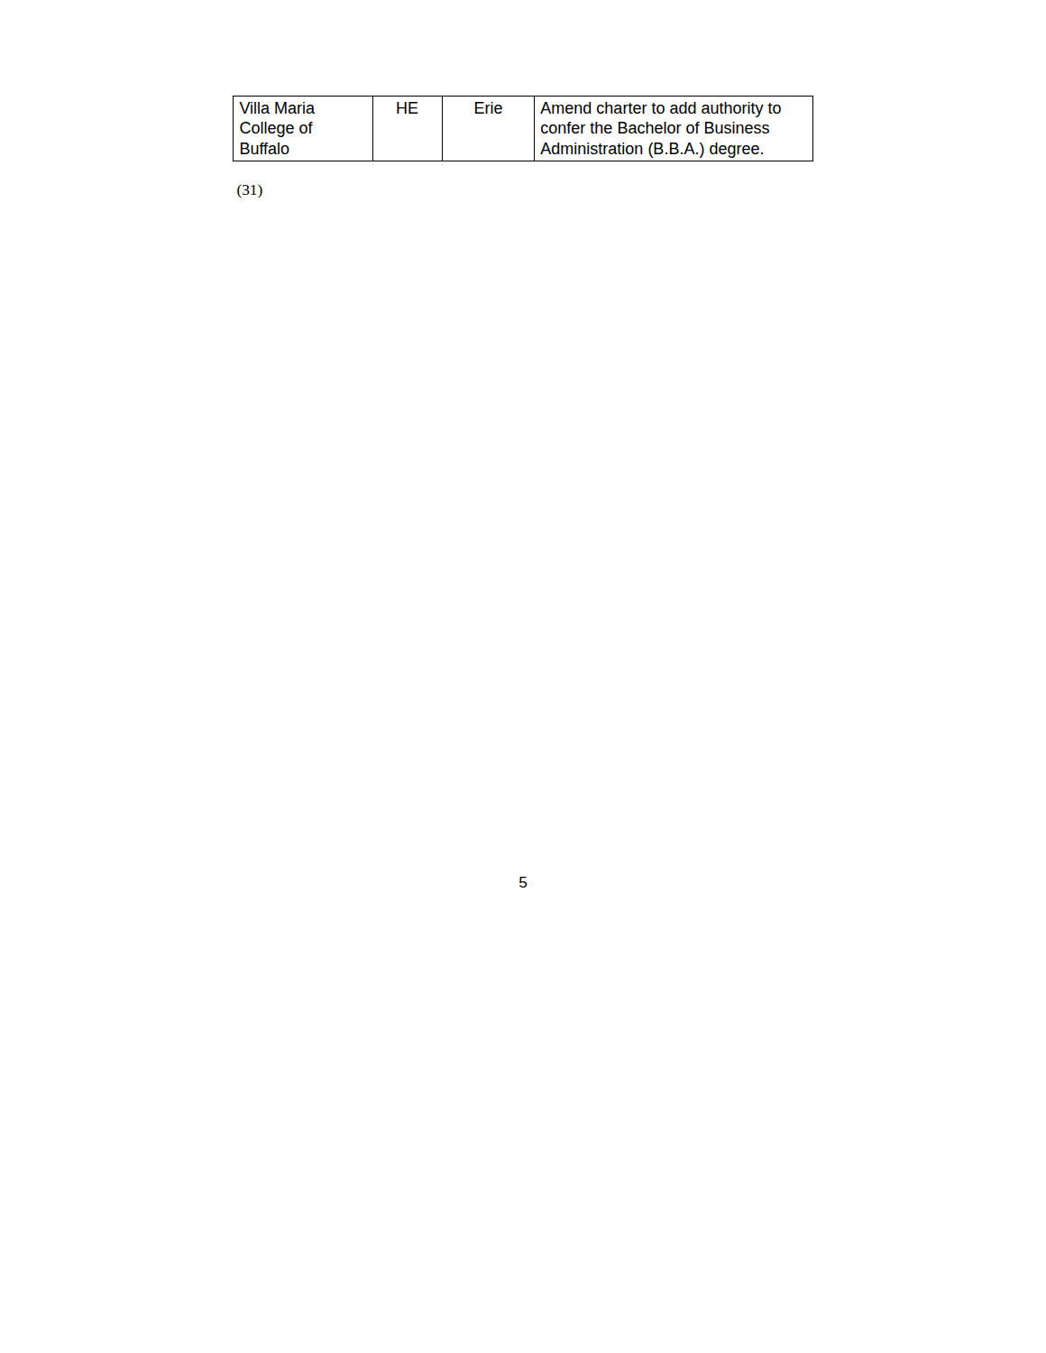| Villa Maria College of Buffalo | HE | Erie | Amend charter to add authority to confer the Bachelor of Business Administration (B.B.A.) degree. |
(31)
5